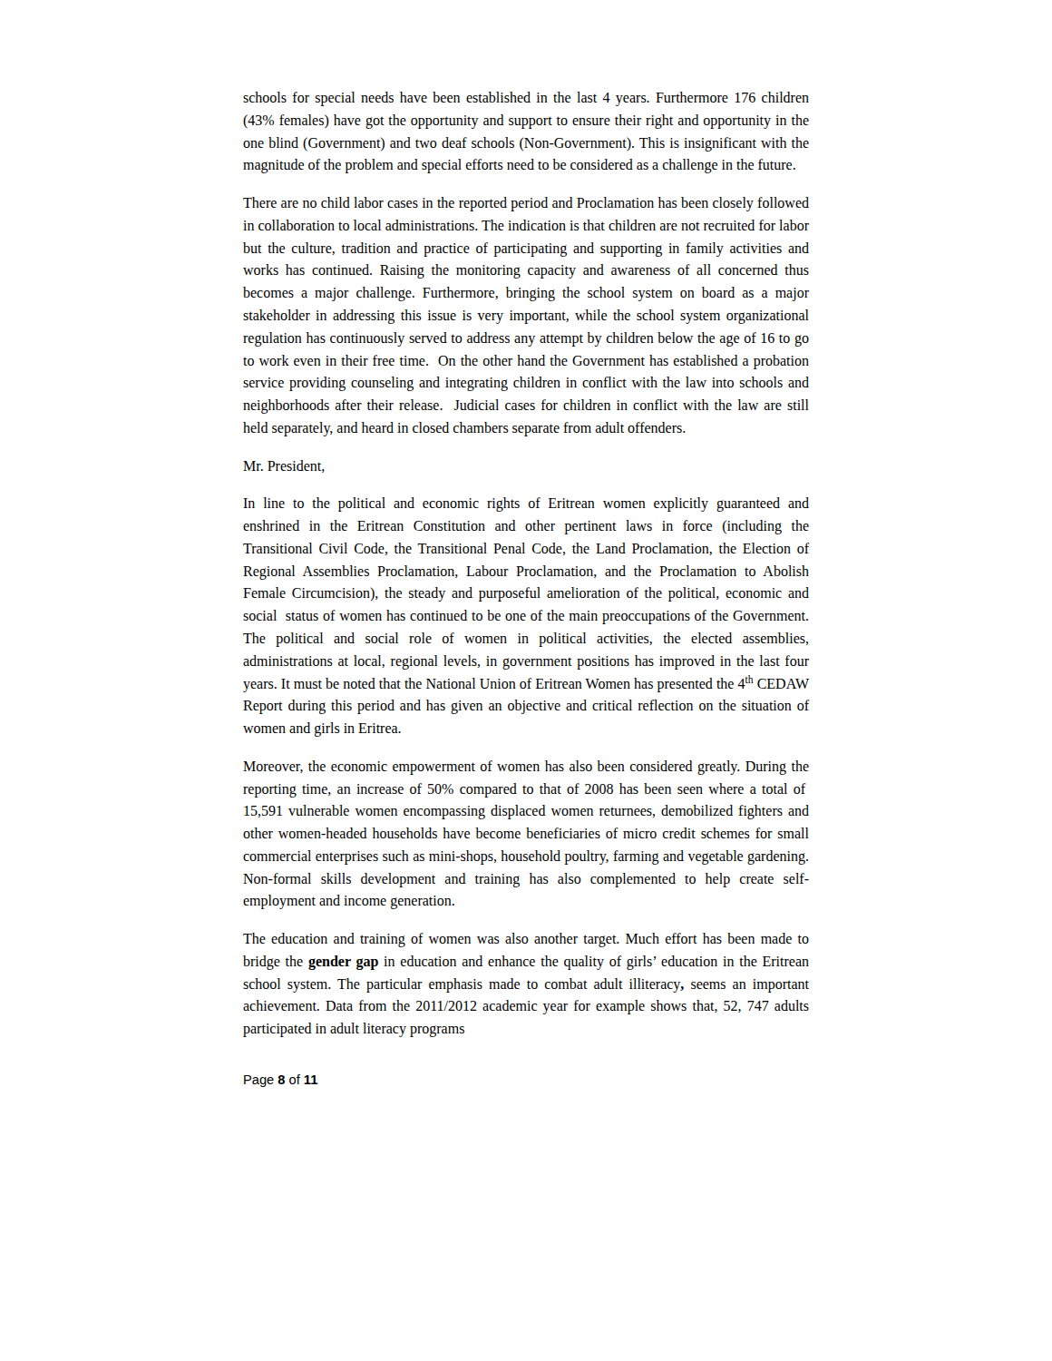schools for special needs have been established in the last 4 years. Furthermore 176 children (43% females) have got the opportunity and support to ensure their right and opportunity in the one blind (Government) and two deaf schools (Non-Government). This is insignificant with the magnitude of the problem and special efforts need to be considered as a challenge in the future.
There are no child labor cases in the reported period and Proclamation has been closely followed in collaboration to local administrations. The indication is that children are not recruited for labor but the culture, tradition and practice of participating and supporting in family activities and works has continued. Raising the monitoring capacity and awareness of all concerned thus becomes a major challenge. Furthermore, bringing the school system on board as a major stakeholder in addressing this issue is very important, while the school system organizational regulation has continuously served to address any attempt by children below the age of 16 to go to work even in their free time. On the other hand the Government has established a probation service providing counseling and integrating children in conflict with the law into schools and neighborhoods after their release. Judicial cases for children in conflict with the law are still held separately, and heard in closed chambers separate from adult offenders.
Mr. President,
In line to the political and economic rights of Eritrean women explicitly guaranteed and enshrined in the Eritrean Constitution and other pertinent laws in force (including the Transitional Civil Code, the Transitional Penal Code, the Land Proclamation, the Election of Regional Assemblies Proclamation, Labour Proclamation, and the Proclamation to Abolish Female Circumcision), the steady and purposeful amelioration of the political, economic and social status of women has continued to be one of the main preoccupations of the Government. The political and social role of women in political activities, the elected assemblies, administrations at local, regional levels, in government positions has improved in the last four years. It must be noted that the National Union of Eritrean Women has presented the 4th CEDAW Report during this period and has given an objective and critical reflection on the situation of women and girls in Eritrea.
Moreover, the economic empowerment of women has also been considered greatly. During the reporting time, an increase of 50% compared to that of 2008 has been seen where a total of 15,591 vulnerable women encompassing displaced women returnees, demobilized fighters and other women-headed households have become beneficiaries of micro credit schemes for small commercial enterprises such as mini-shops, household poultry, farming and vegetable gardening. Non-formal skills development and training has also complemented to help create self-employment and income generation.
The education and training of women was also another target. Much effort has been made to bridge the gender gap in education and enhance the quality of girls’ education in the Eritrean school system. The particular emphasis made to combat adult illiteracy, seems an important achievement. Data from the 2011/2012 academic year for example shows that, 52, 747 adults participated in adult literacy programs
Page 8 of 11